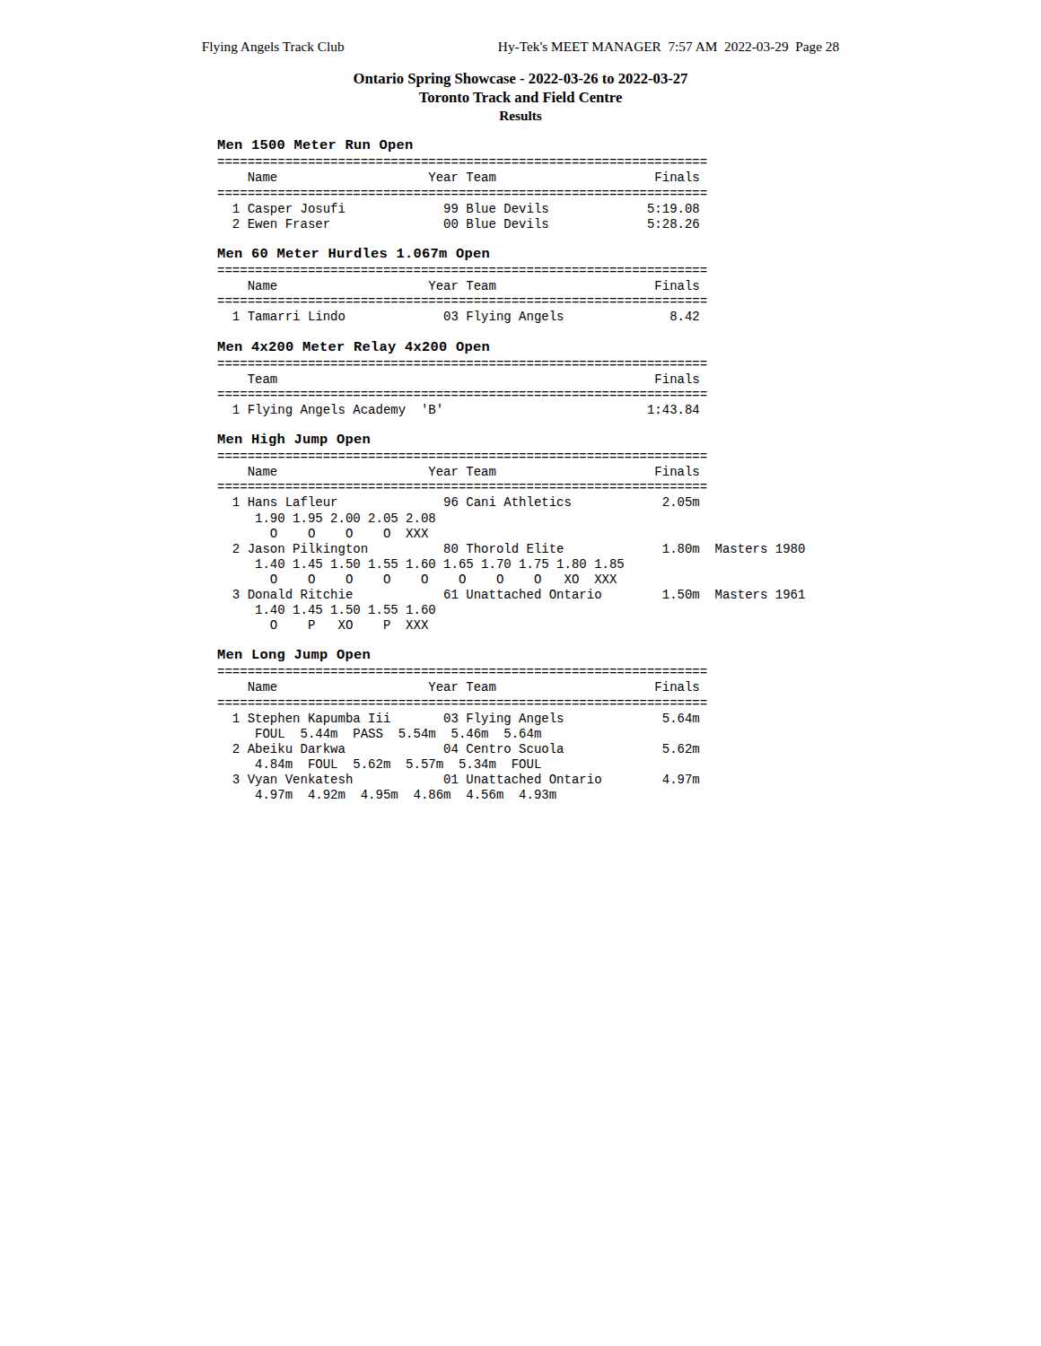Flying Angels Track Club Hy-Tek's MEET MANAGER 7:57 AM 2022-03-29 Page 28
Ontario Spring Showcase - 2022-03-26 to 2022-03-27 Toronto Track and Field Centre
Results
Men 1500 Meter Run Open
=================================================================
    Name                    Year Team                     Finals
=================================================================
  1 Casper Josufi             99 Blue Devils             5:19.08
  2 Ewen Fraser               00 Blue Devils             5:28.26
Men 60 Meter Hurdles 1.067m Open
=================================================================
    Name                    Year Team                     Finals
=================================================================
  1 Tamarri Lindo             03 Flying Angels              8.42
Men 4x200 Meter Relay 4x200 Open
=================================================================
    Team                                                  Finals
=================================================================
  1 Flying Angels Academy  'B'                           1:43.84
Men High Jump Open
=================================================================
    Name                    Year Team                     Finals
=================================================================
  1 Hans Lafleur              96 Cani Athletics            2.05m
     1.90 1.95 2.00 2.05 2.08
       O    O    O    O  XXX
  2 Jason Pilkington          80 Thorold Elite             1.80m  Masters 1980
     1.40 1.45 1.50 1.55 1.60 1.65 1.70 1.75 1.80 1.85
       O    O    O    O    O    O    O    O   XO  XXX
  3 Donald Ritchie            61 Unattached Ontario        1.50m  Masters 1961
     1.40 1.45 1.50 1.55 1.60
       O    P   XO    P  XXX
Men Long Jump Open
=================================================================
    Name                    Year Team                     Finals
=================================================================
  1 Stephen Kapumba Iii       03 Flying Angels             5.64m
     FOUL  5.44m  PASS  5.54m  5.46m  5.64m
  2 Abeiku Darkwa             04 Centro Scuola             5.62m
     4.84m  FOUL  5.62m  5.57m  5.34m  FOUL
  3 Vyan Venkatesh            01 Unattached Ontario        4.97m
     4.97m  4.92m  4.95m  4.86m  4.56m  4.93m